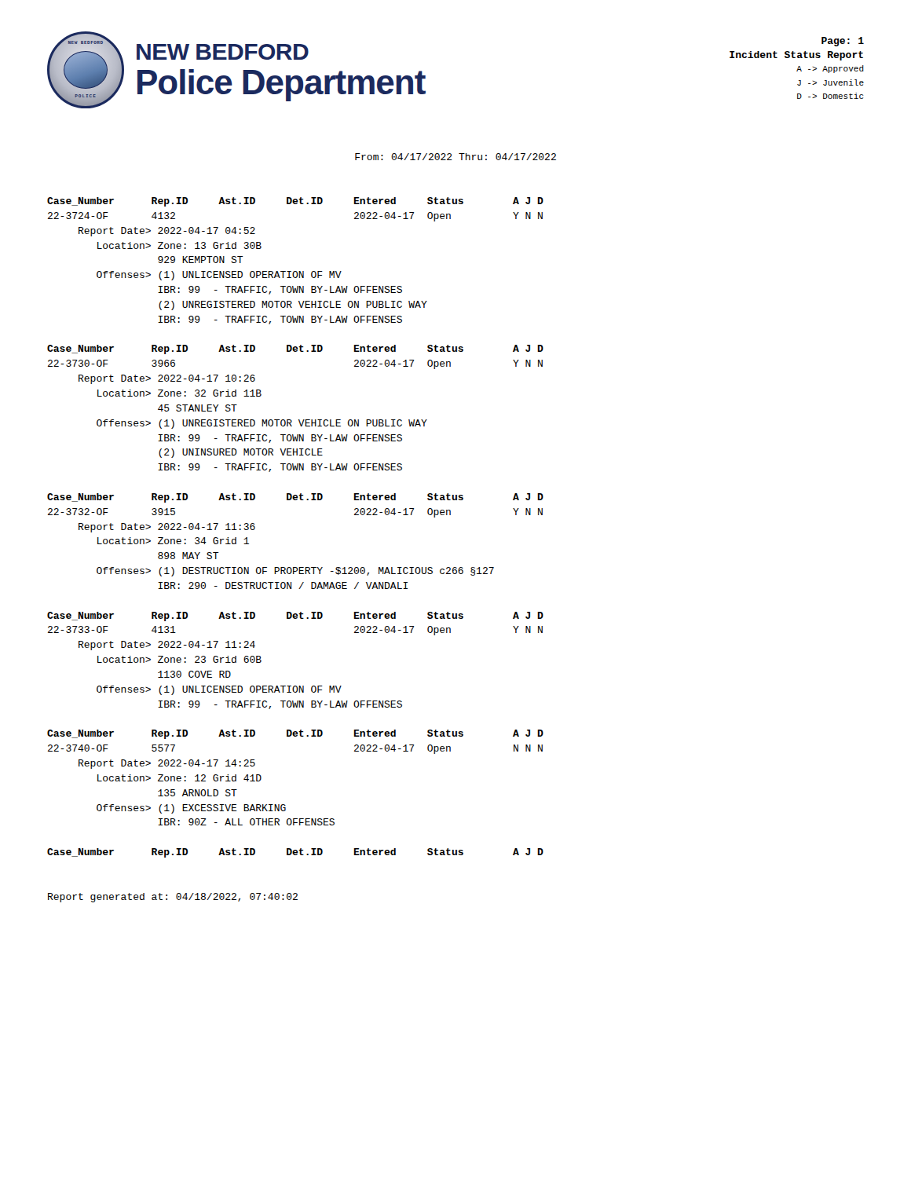NEW BEDFORD
Police Department
Page: 1 Incident Status Report A -> Approved J -> Juvenile D -> Domestic
From: 04/17/2022 Thru: 04/17/2022
Case_Number      Rep.ID     Ast.ID     Det.ID     Entered     Status        A J D
22-3724-OF       4132                             2022-04-17  Open          Y N N
     Report Date> 2022-04-17 04:52
        Location> Zone: 13 Grid 30B
                  929 KEMPTON ST
        Offenses> (1) UNLICENSED OPERATION OF MV
                  IBR: 99  - TRAFFIC, TOWN BY-LAW OFFENSES
                  (2) UNREGISTERED MOTOR VEHICLE ON PUBLIC WAY
                  IBR: 99  - TRAFFIC, TOWN BY-LAW OFFENSES

Case_Number      Rep.ID     Ast.ID     Det.ID     Entered     Status        A J D
22-3730-OF       3966                             2022-04-17  Open          Y N N
     Report Date> 2022-04-17 10:26
        Location> Zone: 32 Grid 11B
                  45 STANLEY ST
        Offenses> (1) UNREGISTERED MOTOR VEHICLE ON PUBLIC WAY
                  IBR: 99  - TRAFFIC, TOWN BY-LAW OFFENSES
                  (2) UNINSURED MOTOR VEHICLE
                  IBR: 99  - TRAFFIC, TOWN BY-LAW OFFENSES

Case_Number      Rep.ID     Ast.ID     Det.ID     Entered     Status        A J D
22-3732-OF       3915                             2022-04-17  Open          Y N N
     Report Date> 2022-04-17 11:36
        Location> Zone: 34 Grid 1
                  898 MAY ST
        Offenses> (1) DESTRUCTION OF PROPERTY -$1200, MALICIOUS c266 §127
                  IBR: 290 - DESTRUCTION / DAMAGE / VANDALI

Case_Number      Rep.ID     Ast.ID     Det.ID     Entered     Status        A J D
22-3733-OF       4131                             2022-04-17  Open          Y N N
     Report Date> 2022-04-17 11:24
        Location> Zone: 23 Grid 60B
                  1130 COVE RD
        Offenses> (1) UNLICENSED OPERATION OF MV
                  IBR: 99  - TRAFFIC, TOWN BY-LAW OFFENSES

Case_Number      Rep.ID     Ast.ID     Det.ID     Entered     Status        A J D
22-3740-OF       5577                             2022-04-17  Open          N N N
     Report Date> 2022-04-17 14:25
        Location> Zone: 12 Grid 41D
                  135 ARNOLD ST
        Offenses> (1) EXCESSIVE BARKING
                  IBR: 90Z - ALL OTHER OFFENSES

Case_Number      Rep.ID     Ast.ID     Det.ID     Entered     Status        A J D
Report generated at: 04/18/2022, 07:40:02